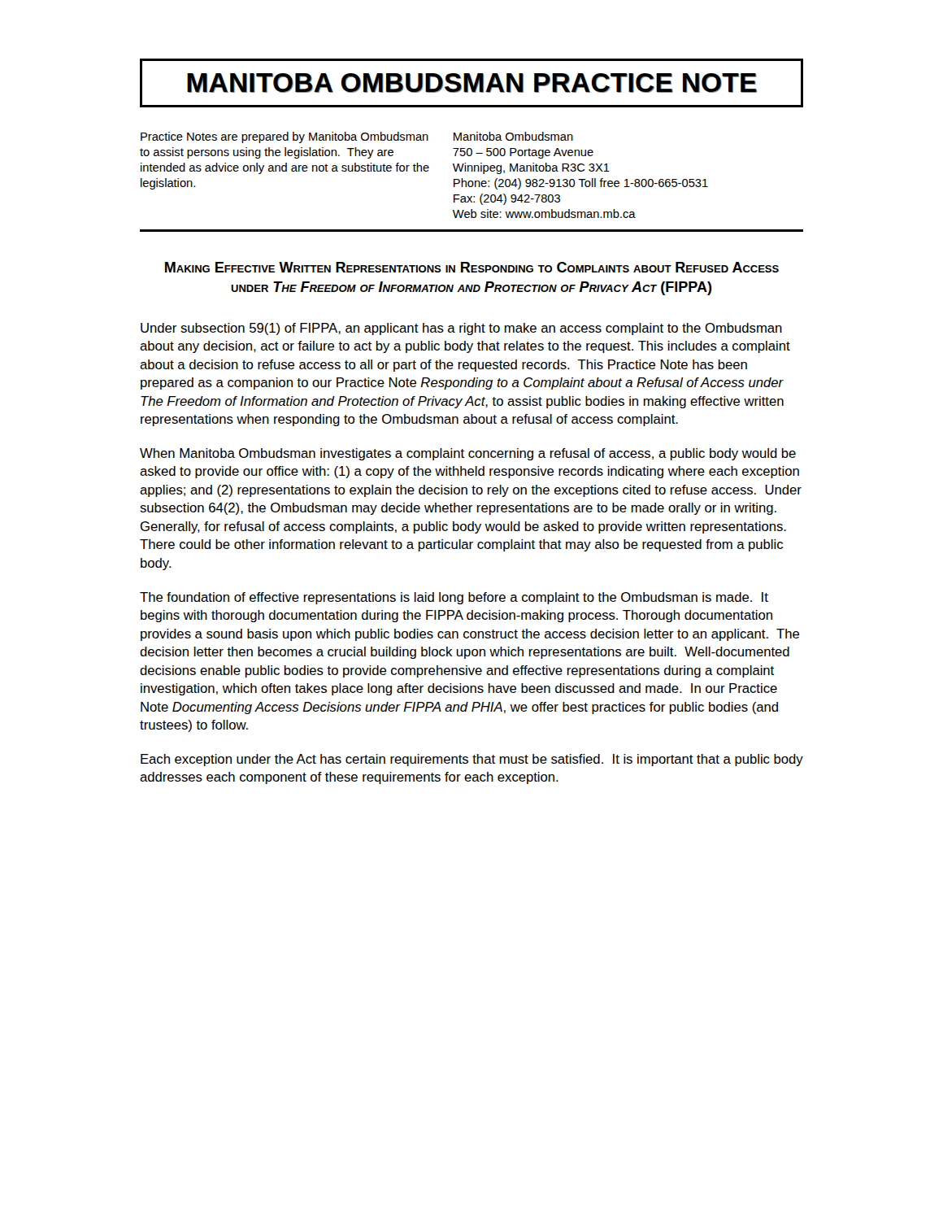MANITOBA OMBUDSMAN PRACTICE NOTE
Practice Notes are prepared by Manitoba Ombudsman to assist persons using the legislation. They are intended as advice only and are not a substitute for the legislation.
Manitoba Ombudsman
750 – 500 Portage Avenue
Winnipeg, Manitoba R3C 3X1
Phone: (204) 982-9130 Toll free 1-800-665-0531
Fax: (204) 942-7803
Web site: www.ombudsman.mb.ca
Making Effective Written Representations in Responding to Complaints about Refused Access
under The Freedom of Information and Protection of Privacy Act (FIPPA)
Under subsection 59(1) of FIPPA, an applicant has a right to make an access complaint to the Ombudsman about any decision, act or failure to act by a public body that relates to the request. This includes a complaint about a decision to refuse access to all or part of the requested records. This Practice Note has been prepared as a companion to our Practice Note Responding to a Complaint about a Refusal of Access under The Freedom of Information and Protection of Privacy Act, to assist public bodies in making effective written representations when responding to the Ombudsman about a refusal of access complaint.
When Manitoba Ombudsman investigates a complaint concerning a refusal of access, a public body would be asked to provide our office with: (1) a copy of the withheld responsive records indicating where each exception applies; and (2) representations to explain the decision to rely on the exceptions cited to refuse access. Under subsection 64(2), the Ombudsman may decide whether representations are to be made orally or in writing. Generally, for refusal of access complaints, a public body would be asked to provide written representations. There could be other information relevant to a particular complaint that may also be requested from a public body.
The foundation of effective representations is laid long before a complaint to the Ombudsman is made. It begins with thorough documentation during the FIPPA decision-making process. Thorough documentation provides a sound basis upon which public bodies can construct the access decision letter to an applicant. The decision letter then becomes a crucial building block upon which representations are built. Well-documented decisions enable public bodies to provide comprehensive and effective representations during a complaint investigation, which often takes place long after decisions have been discussed and made. In our Practice Note Documenting Access Decisions under FIPPA and PHIA, we offer best practices for public bodies (and trustees) to follow.
Each exception under the Act has certain requirements that must be satisfied. It is important that a public body addresses each component of these requirements for each exception.